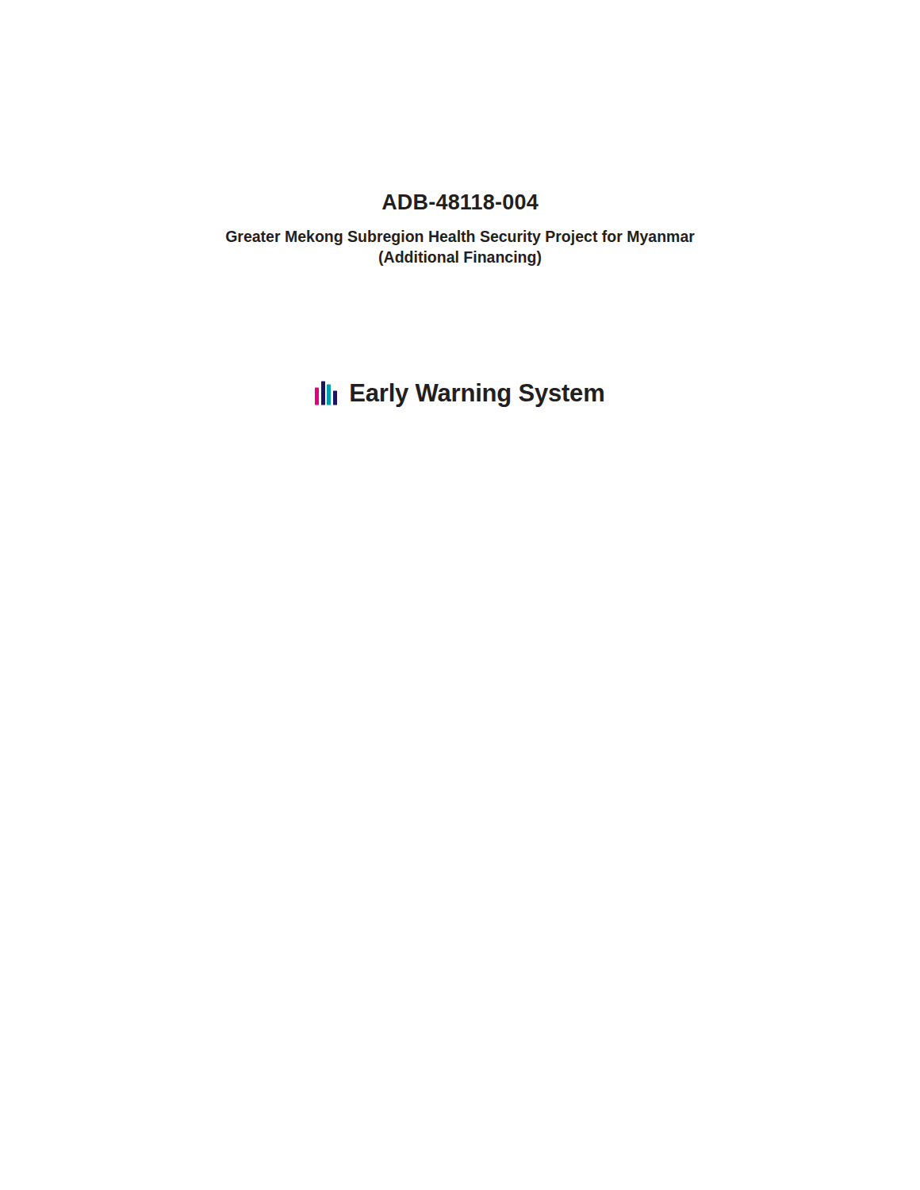Early Warning System
ADB-48118-004
Greater Mekong Subregion Health Security Project for Myanmar (Additional Financing)